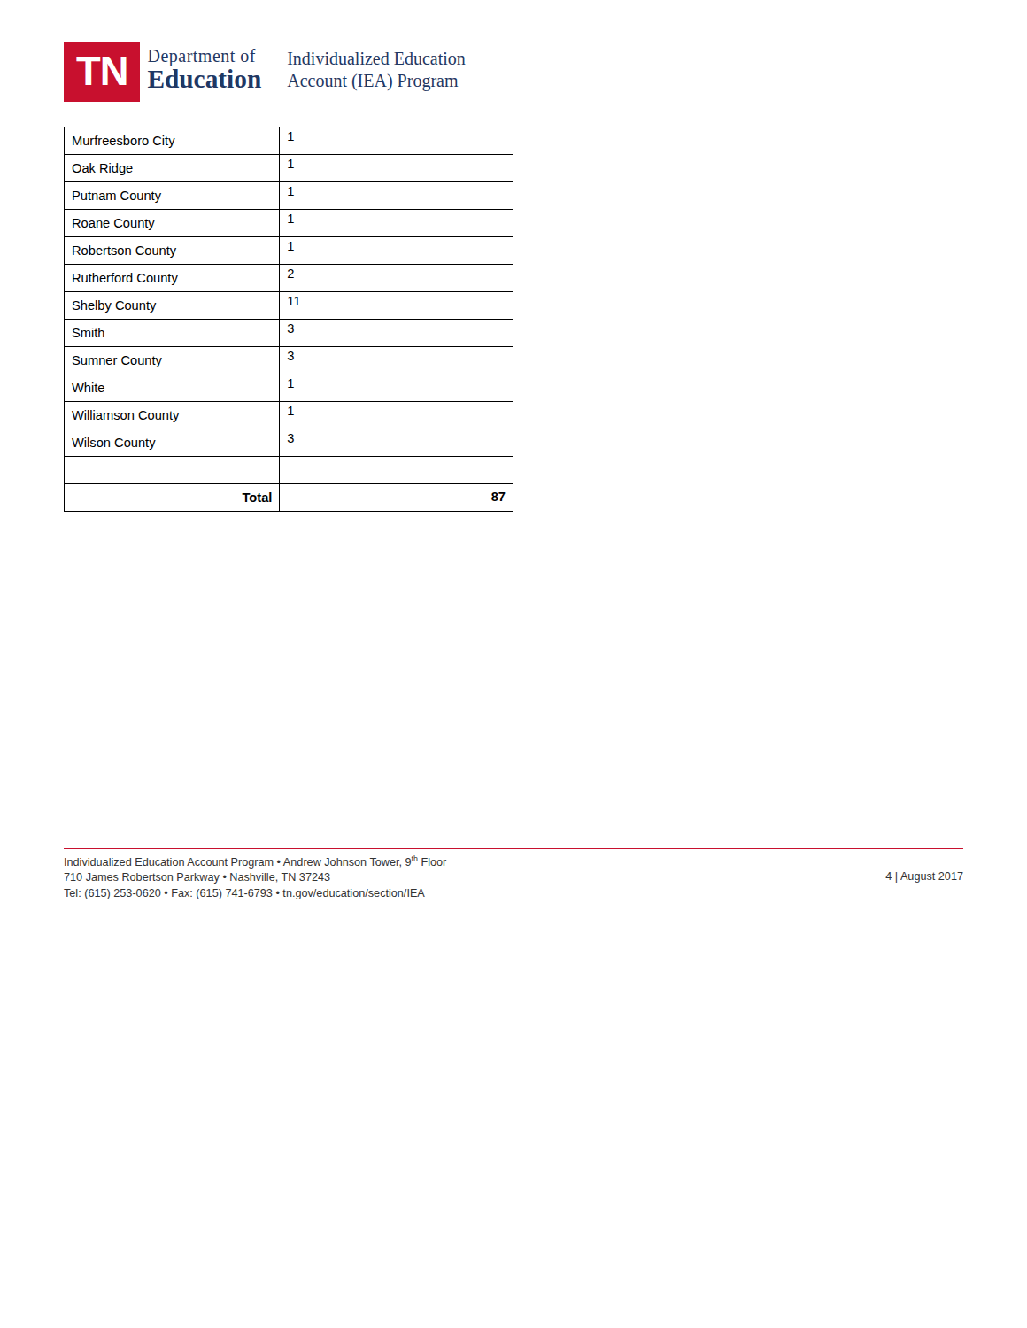TN
Department of
Education
Individualized Education
Account (IEA) Program
| Murfreesboro City | 1 |
| Oak Ridge | 1 |
| Putnam County | 1 |
| Roane County | 1 |
| Robertson County | 1 |
| Rutherford County | 2 |
| Shelby County | 11 |
| Smith | 3 |
| Sumner County | 3 |
| White | 1 |
| Williamson County | 1 |
| Wilson County | 3 |
| Total | 87 |
Individualized Education Account Program • Andrew Johnson Tower, 9th Floor
710 James Robertson Parkway • Nashville, TN 37243
Tel: (615) 253-0620 • Fax: (615) 741-6793 • tn.gov/education/section/IEA
4 | August 2017